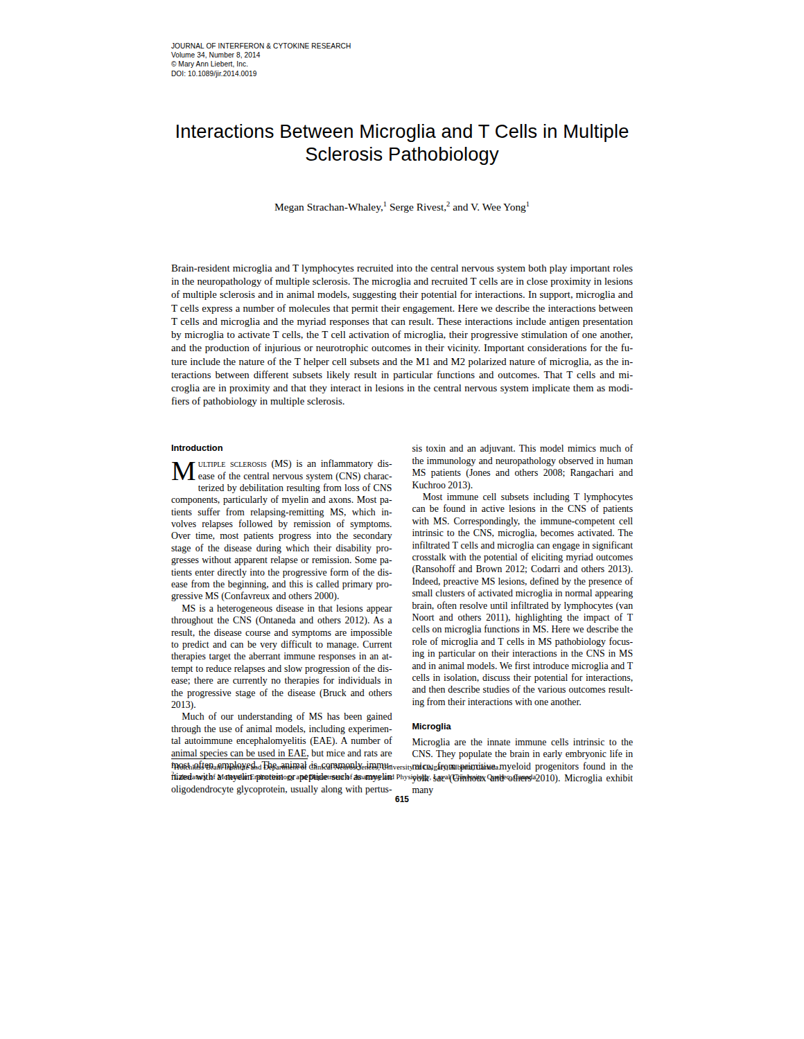JOURNAL OF INTERFERON & CYTOKINE RESEARCH
Volume 34, Number 8, 2014
© Mary Ann Liebert, Inc.
DOI: 10.1089/jir.2014.0019
Interactions Between Microglia and T Cells in Multiple
Sclerosis Pathobiology
Megan Strachan-Whaley,1 Serge Rivest,2 and V. Wee Yong1
Brain-resident microglia and T lymphocytes recruited into the central nervous system both play important roles in the neuropathology of multiple sclerosis. The microglia and recruited T cells are in close proximity in lesions of multiple sclerosis and in animal models, suggesting their potential for interactions. In support, microglia and T cells express a number of molecules that permit their engagement. Here we describe the interactions between T cells and microglia and the myriad responses that can result. These interactions include antigen presentation by microglia to activate T cells, the T cell activation of microglia, their progressive stimulation of one another, and the production of injurious or neurotrophic outcomes in their vicinity. Important considerations for the future include the nature of the T helper cell subsets and the M1 and M2 polarized nature of microglia, as the interactions between different subsets likely result in particular functions and outcomes. That T cells and microglia are in proximity and that they interact in lesions in the central nervous system implicate them as modifiers of pathobiology in multiple sclerosis.
Introduction
Multiple sclerosis (MS) is an inflammatory disease of the central nervous system (CNS) characterized by debilitation resulting from loss of CNS components, particularly of myelin and axons. Most patients suffer from relapsing-remitting MS, which involves relapses followed by remission of symptoms. Over time, most patients progress into the secondary stage of the disease during which their disability progresses without apparent relapse or remission. Some patients enter directly into the progressive form of the disease from the beginning, and this is called primary progressive MS (Confavreux and others 2000).
MS is a heterogeneous disease in that lesions appear throughout the CNS (Ontaneda and others 2012). As a result, the disease course and symptoms are impossible to predict and can be very difficult to manage. Current therapies target the aberrant immune responses in an attempt to reduce relapses and slow progression of the disease; there are currently no therapies for individuals in the progressive stage of the disease (Bruck and others 2013).
Much of our understanding of MS has been gained through the use of animal models, including experimental autoimmune encephalomyelitis (EAE). A number of animal species can be used in EAE, but mice and rats are most often employed. The animal is commonly immunized with a myelin protein or peptide such as myelin oligodendrocyte glycoprotein, usually along with pertussis toxin and an adjuvant. This model mimics much of the immunology and neuropathology observed in human MS patients (Jones and others 2008; Rangachari and Kuchroo 2013).
Most immune cell subsets including T lymphocytes can be found in active lesions in the CNS of patients with MS. Correspondingly, the immune-competent cell intrinsic to the CNS, microglia, becomes activated. The infiltrated T cells and microglia can engage in significant crosstalk with the potential of eliciting myriad outcomes (Ransohoff and Brown 2012; Codarri and others 2013). Indeed, preactive MS lesions, defined by the presence of small clusters of activated microglia in normal appearing brain, often resolve until infiltrated by lymphocytes (van Noort and others 2011), highlighting the impact of T cells on microglia functions in MS. Here we describe the role of microglia and T cells in MS pathobiology focusing in particular on their interactions in the CNS in MS and in animal models. We first introduce microglia and T cells in isolation, discuss their potential for interactions, and then describe studies of the various outcomes resulting from their interactions with one another.
Microglia
Microglia are the innate immune cells intrinsic to the CNS. They populate the brain in early embryonic life in mice, from primitive myeloid progenitors found in the yolk sac (Ginhoux and others 2010). Microglia exhibit many
1Hotchkiss Brain Institute and Department of Clinical Neurosciences, University of Calgary, Alberta, Canada.
2Laboratory of Molecular Endocrinology and Department of Anatomy and Physiology, Laval University, Quebec, Canada.
615